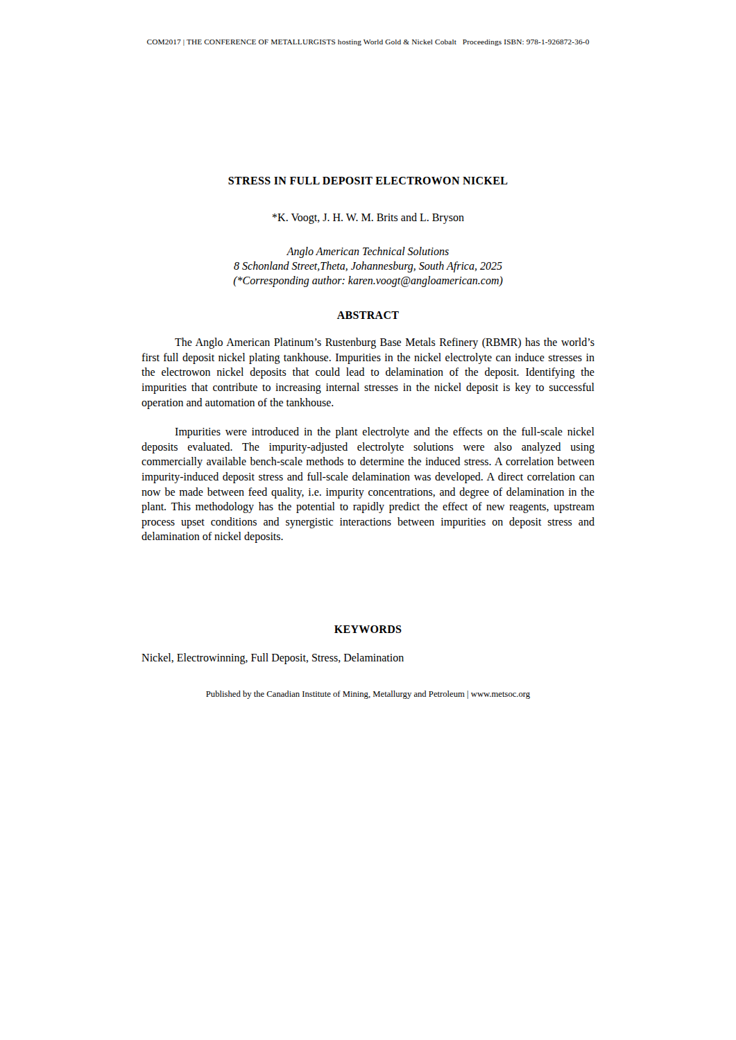COM2017 | THE CONFERENCE OF METALLURGISTS hosting World Gold & Nickel Cobalt Proceedings ISBN: 978-1-926872-36-0
STRESS IN FULL DEPOSIT ELECTROWON NICKEL
*K. Voogt, J. H. W. M. Brits and L. Bryson
Anglo American Technical Solutions
8 Schonland Street,Theta, Johannesburg, South Africa, 2025
(*Corresponding author: karen.voogt@angloamerican.com)
ABSTRACT
The Anglo American Platinum’s Rustenburg Base Metals Refinery (RBMR) has the world’s first full deposit nickel plating tankhouse. Impurities in the nickel electrolyte can induce stresses in the electrowon nickel deposits that could lead to delamination of the deposit. Identifying the impurities that contribute to increasing internal stresses in the nickel deposit is key to successful operation and automation of the tankhouse.
Impurities were introduced in the plant electrolyte and the effects on the full-scale nickel deposits evaluated. The impurity-adjusted electrolyte solutions were also analyzed using commercially available bench-scale methods to determine the induced stress. A correlation between impurity-induced deposit stress and full-scale delamination was developed. A direct correlation can now be made between feed quality, i.e. impurity concentrations, and degree of delamination in the plant. This methodology has the potential to rapidly predict the effect of new reagents, upstream process upset conditions and synergistic interactions between impurities on deposit stress and delamination of nickel deposits.
KEYWORDS
Nickel, Electrowinning, Full Deposit, Stress, Delamination
Published by the Canadian Institute of Mining, Metallurgy and Petroleum | www.metsoc.org